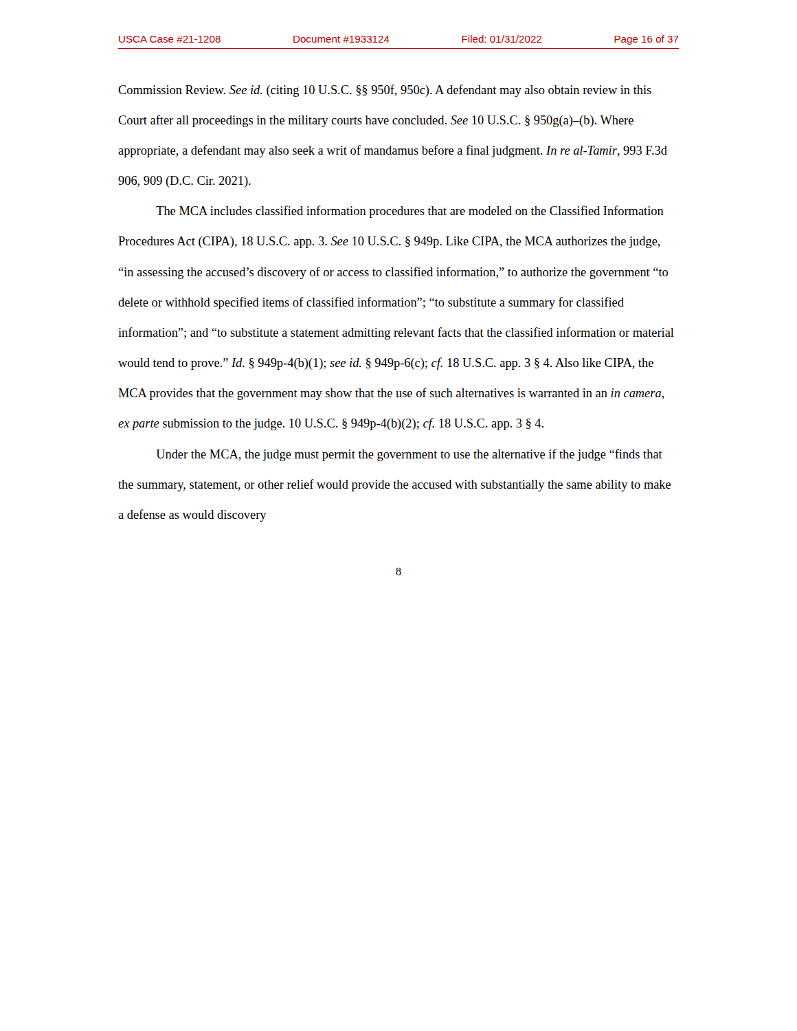USCA Case #21-1208 Document #1933124 Filed: 01/31/2022 Page 16 of 37
Commission Review. See id. (citing 10 U.S.C. §§ 950f, 950c). A defendant may also obtain review in this Court after all proceedings in the military courts have concluded. See 10 U.S.C. § 950g(a)–(b). Where appropriate, a defendant may also seek a writ of mandamus before a final judgment. In re al-Tamir, 993 F.3d 906, 909 (D.C. Cir. 2021).
The MCA includes classified information procedures that are modeled on the Classified Information Procedures Act (CIPA), 18 U.S.C. app. 3. See 10 U.S.C. § 949p. Like CIPA, the MCA authorizes the judge, “in assessing the accused’s discovery of or access to classified information,” to authorize the government “to delete or withhold specified items of classified information”; “to substitute a summary for classified information”; and “to substitute a statement admitting relevant facts that the classified information or material would tend to prove.” Id. § 949p-4(b)(1); see id. § 949p-6(c); cf. 18 U.S.C. app. 3 § 4. Also like CIPA, the MCA provides that the government may show that the use of such alternatives is warranted in an in camera, ex parte submission to the judge. 10 U.S.C. § 949p-4(b)(2); cf. 18 U.S.C. app. 3 § 4.
Under the MCA, the judge must permit the government to use the alternative if the judge “finds that the summary, statement, or other relief would provide the accused with substantially the same ability to make a defense as would discovery
8